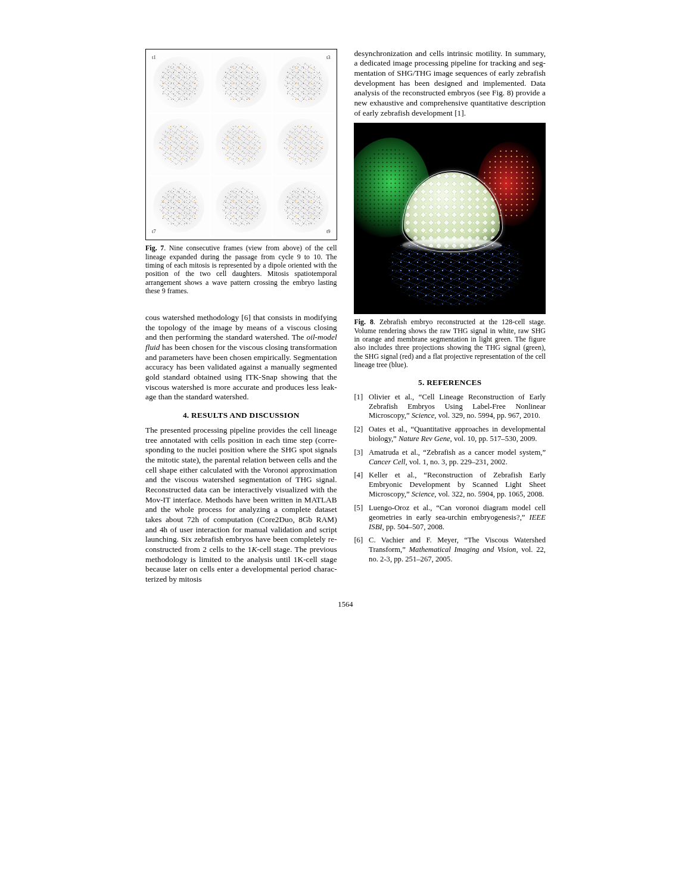t1
t3
t7
t9
Fig. 7. Nine consecutive frames (view from above) of the cell lineage expanded during the passage from cycle 9 to 10. The timing of each mitosis is represented by a dipole oriented with the position of the two cell daughters. Mitosis spatiotemporal arrangement shows a wave pattern crossing the embryo lasting these 9 frames.
cous watershed methodology [6] that consists in modifying the topology of the image by means of a viscous closing and then performing the standard watershed. The oil-model fluid has been chosen for the viscous closing transformation and parameters have been chosen empirically. Segmentation accuracy has been validated against a manually segmented gold standard obtained using ITK-Snap showing that the viscous watershed is more accurate and produces less leakage than the standard watershed.
4. RESULTS AND DISCUSSION
The presented processing pipeline provides the cell lineage tree annotated with cells position in each time step (corresponding to the nuclei position where the SHG spot signals the mitotic state), the parental relation between cells and the cell shape either calculated with the Voronoi approximation and the viscous watershed segmentation of THG signal. Reconstructed data can be interactively visualized with the Mov-IT interface. Methods have been written in MATLAB and the whole process for analyzing a complete dataset takes about 72h of computation (Core2Duo, 8Gb RAM) and 4h of user interaction for manual validation and script launching. Six zebrafish embryos have been completely reconstructed from 2 cells to the 1K-cell stage. The previous methodology is limited to the analysis until 1K-cell stage because later on cells enter a developmental period characterized by mitosis
desynchronization and cells intrinsic motility. In summary, a dedicated image processing pipeline for tracking and segmentation of SHG/THG image sequences of early zebrafish development has been designed and implemented. Data analysis of the reconstructed embryos (see Fig. 8) provide a new exhaustive and comprehensive quantitative description of early zebrafish development [1].
Fig. 8. Zebrafish embryo reconstructed at the 128-cell stage. Volume rendering shows the raw THG signal in white, raw SHG in orange and membrane segmentation in light green. The figure also includes three projections showing the THG signal (green), the SHG signal (red) and a flat projective representation of the cell lineage tree (blue).
5. REFERENCES
[1]
Olivier et al., “Cell Lineage Reconstruction of Early Zebrafish Embryos Using Label-Free Nonlinear Microscopy,” Science, vol. 329, no. 5994, pp. 967, 2010.
[2]
Oates et al., “Quantitative approaches in developmental biology,” Nature Rev Gene, vol. 10, pp. 517–530, 2009.
[3]
Amatruda et al., “Zebrafish as a cancer model system,” Cancer Cell, vol. 1, no. 3, pp. 229–231, 2002.
[4]
Keller et al., “Reconstruction of Zebrafish Early Embryonic Development by Scanned Light Sheet Microscopy,” Science, vol. 322, no. 5904, pp. 1065, 2008.
[5]
Luengo-Oroz et al., “Can voronoi diagram model cell geometries in early sea-urchin embryogenesis?,” IEEE ISBI, pp. 504–507, 2008.
[6]
C. Vachier and F. Meyer, “The Viscous Watershed Transform,” Mathematical Imaging and Vision, vol. 22, no. 2-3, pp. 251–267, 2005.
1564